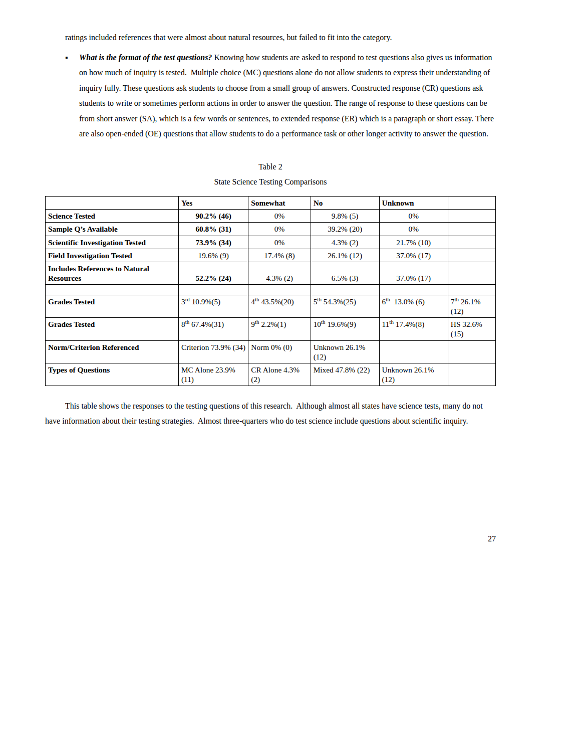ratings included references that were almost about natural resources, but failed to fit into the category.
What is the format of the test questions? Knowing how students are asked to respond to test questions also gives us information on how much of inquiry is tested. Multiple choice (MC) questions alone do not allow students to express their understanding of inquiry fully. These questions ask students to choose from a small group of answers. Constructed response (CR) questions ask students to write or sometimes perform actions in order to answer the question. The range of response to these questions can be from short answer (SA), which is a few words or sentences, to extended response (ER) which is a paragraph or short essay. There are also open-ended (OE) questions that allow students to do a performance task or other longer activity to answer the question.
Table 2
State Science Testing Comparisons
| | Yes | Somewhat | No | Unknown | |
| Science Tested | 90.2% (46) | 0% | 9.8% (5) | 0% | |
| Sample Q’s Available | 60.8% (31) | 0% | 39.2% (20) | 0% | |
| Scientific Investigation Tested | 73.9% (34) | 0% | 4.3% (2) | 21.7% (10) | |
| Field Investigation Tested | 19.6% (9) | 17.4% (8) | 26.1% (12) | 37.0% (17) | |
| Includes References to Natural Resources | 52.2% (24) | 4.3% (2) | 6.5% (3) | 37.0% (17) | |
| Grades Tested | 3 rd 10.9%(5) | 4 th 43.5%(20) | 5 th 54.3%(25) | 6 th 13.0% (6) | 7 th 26.1% (12) |
| Grades Tested | 8 th 67.4%(31) | 9 th 2.2%(1) | 10 th 19.6%(9) | 11 th 17.4%(8) | HS 32.6%(15) |
| Norm/Criterion Referenced | Criterion 73.9% (34) | Norm 0% (0) | Unknown 26.1% (12) | | |
| Types of Questions | MC Alone 23.9% (11) | CR Alone 4.3% (2) | Mixed 47.8% (22) | Unknown 26.1% (12) | |
This table shows the responses to the testing questions of this research. Although almost all states have science tests, many do not have information about their testing strategies. Almost three-quarters who do test science include questions about scientific inquiry.
27